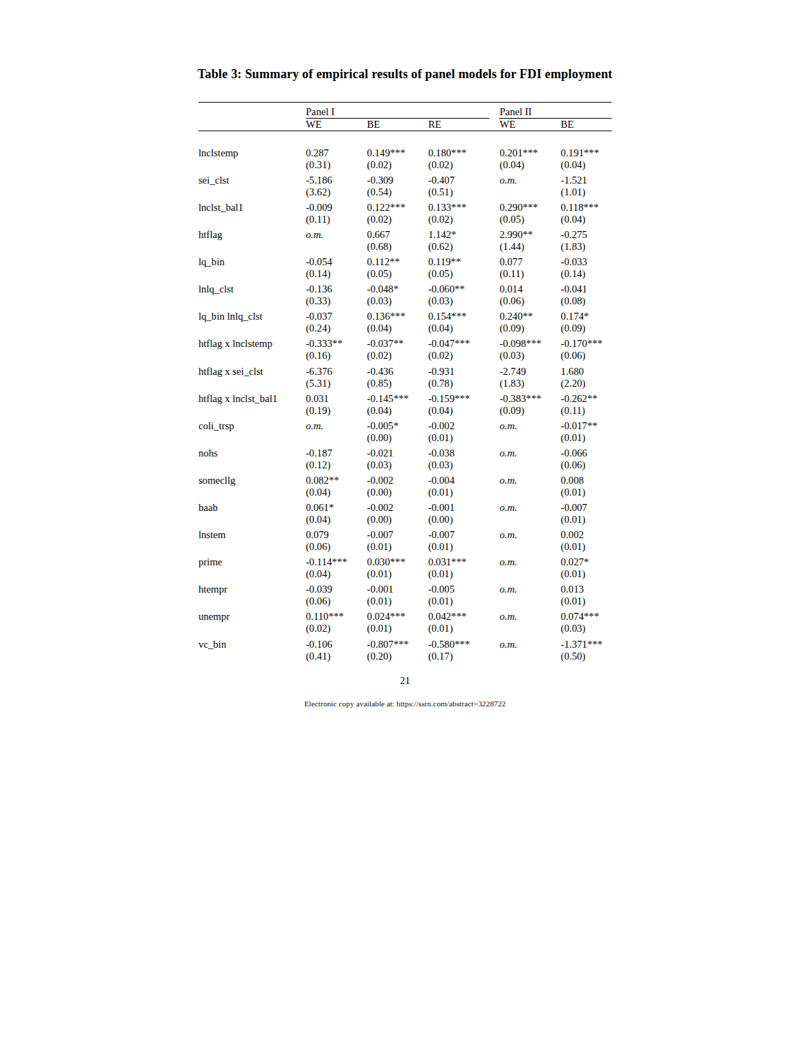Table 3: Summary of empirical results of panel models for FDI employment
| | Panel I | | Panel II |
| | WE | BE | RE | | WE | BE |
| lnclstemp | 0.287 | 0.149*** | 0.180*** | | 0.201*** | 0.191*** |
| | (0.31) | (0.02) | (0.02) | | (0.04) | (0.04) |
| sei_clst | -5.186 | -0.309 | -0.407 | | o.m. | -1.521 |
| | (3.62) | (0.54) | (0.51) | | | (1.01) |
| lnclst_bal1 | -0.009 | 0.122*** | 0.133*** | | 0.290*** | 0.118*** |
| | (0.11) | (0.02) | (0.02) | | (0.05) | (0.04) |
| htflag | o.m. | 0.667 | 1.142* | | 2.990** | -0.275 |
| | | (0.68) | (0.62) | | (1.44) | (1.83) |
| lq_bin | -0.054 | 0.112** | 0.119** | | 0.077 | -0.033 |
| | (0.14) | (0.05) | (0.05) | | (0.11) | (0.14) |
| lnlq_clst | -0.136 | -0.048* | -0.060** | | 0.014 | -0.041 |
| | (0.33) | (0.03) | (0.03) | | (0.06) | (0.08) |
| lq_bin lnlq_clst | -0.037 | 0.136*** | 0.154*** | | 0.240** | 0.174* |
| | (0.24) | (0.04) | (0.04) | | (0.09) | (0.09) |
| htflag x lnclstemp | -0.333** | -0.037** | -0.047*** | | -0.098*** | -0.170*** |
| | (0.16) | (0.02) | (0.02) | | (0.03) | (0.06) |
| htflag x sei_clst | -6.376 | -0.436 | -0.931 | | -2.749 | 1.680 |
| | (5.31) | (0.85) | (0.78) | | (1.83) | (2.20) |
| htflag x lnclst_bal1 | 0.031 | -0.145*** | -0.159*** | | -0.383*** | -0.262** |
| | (0.19) | (0.04) | (0.04) | | (0.09) | (0.11) |
| coli_trsp | o.m. | -0.005* | -0.002 | | o.m. | -0.017** |
| | | (0.00) | (0.01) | | | (0.01) |
| nohs | -0.187 | -0.021 | -0.038 | | o.m. | -0.066 |
| | (0.12) | (0.03) | (0.03) | | | (0.06) |
| somecllg | 0.082** | -0.002 | -0.004 | | o.m. | 0.008 |
| | (0.04) | (0.00) | (0.01) | | | (0.01) |
| baab | 0.061* | -0.002 | -0.001 | | o.m. | -0.007 |
| | (0.04) | (0.00) | (0.00) | | | (0.01) |
| lnstem | 0.079 | -0.007 | -0.007 | | o.m. | 0.002 |
| | (0.06) | (0.01) | (0.01) | | | (0.01) |
| prime | -0.114*** | 0.030*** | 0.031*** | | o.m. | 0.027* |
| | (0.04) | (0.01) | (0.01) | | | (0.01) |
| htempr | -0.039 | -0.001 | -0.005 | | o.m. | 0.013 |
| | (0.06) | (0.01) | (0.01) | | | (0.01) |
| unempr | 0.110*** | 0.024*** | 0.042*** | | o.m. | 0.074*** |
| | (0.02) | (0.01) | (0.01) | | | (0.03) |
| vc_bin | -0.106 | -0.807*** | -0.580*** | | o.m. | -1.371*** |
| | (0.41) | (0.20) | (0.17) | | | (0.50) |
21
Electronic copy available at: https://ssrn.com/abstract=3228722